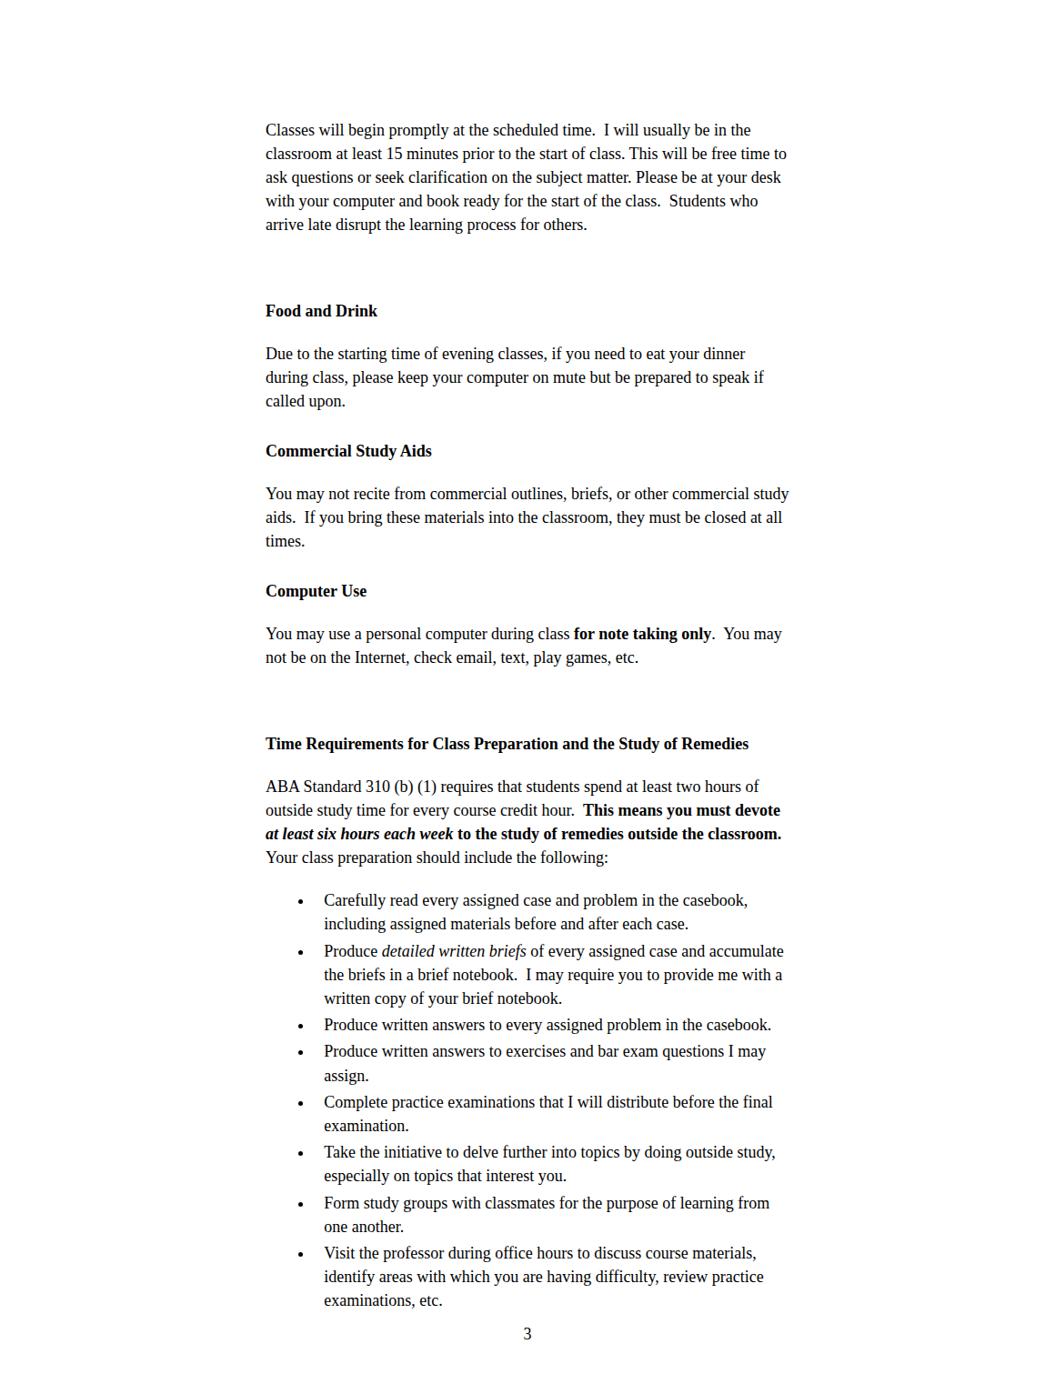Classes will begin promptly at the scheduled time. I will usually be in the classroom at least 15 minutes prior to the start of class. This will be free time to ask questions or seek clarification on the subject matter. Please be at your desk with your computer and book ready for the start of the class. Students who arrive late disrupt the learning process for others.
Food and Drink
Due to the starting time of evening classes, if you need to eat your dinner during class, please keep your computer on mute but be prepared to speak if called upon.
Commercial Study Aids
You may not recite from commercial outlines, briefs, or other commercial study aids. If you bring these materials into the classroom, they must be closed at all times.
Computer Use
You may use a personal computer during class for note taking only. You may not be on the Internet, check email, text, play games, etc.
Time Requirements for Class Preparation and the Study of Remedies
ABA Standard 310 (b) (1) requires that students spend at least two hours of outside study time for every course credit hour. This means you must devote at least six hours each week to the study of remedies outside the classroom. Your class preparation should include the following:
Carefully read every assigned case and problem in the casebook, including assigned materials before and after each case.
Produce detailed written briefs of every assigned case and accumulate the briefs in a brief notebook. I may require you to provide me with a written copy of your brief notebook.
Produce written answers to every assigned problem in the casebook.
Produce written answers to exercises and bar exam questions I may assign.
Complete practice examinations that I will distribute before the final examination.
Take the initiative to delve further into topics by doing outside study, especially on topics that interest you.
Form study groups with classmates for the purpose of learning from one another.
Visit the professor during office hours to discuss course materials, identify areas with which you are having difficulty, review practice examinations, etc.
3